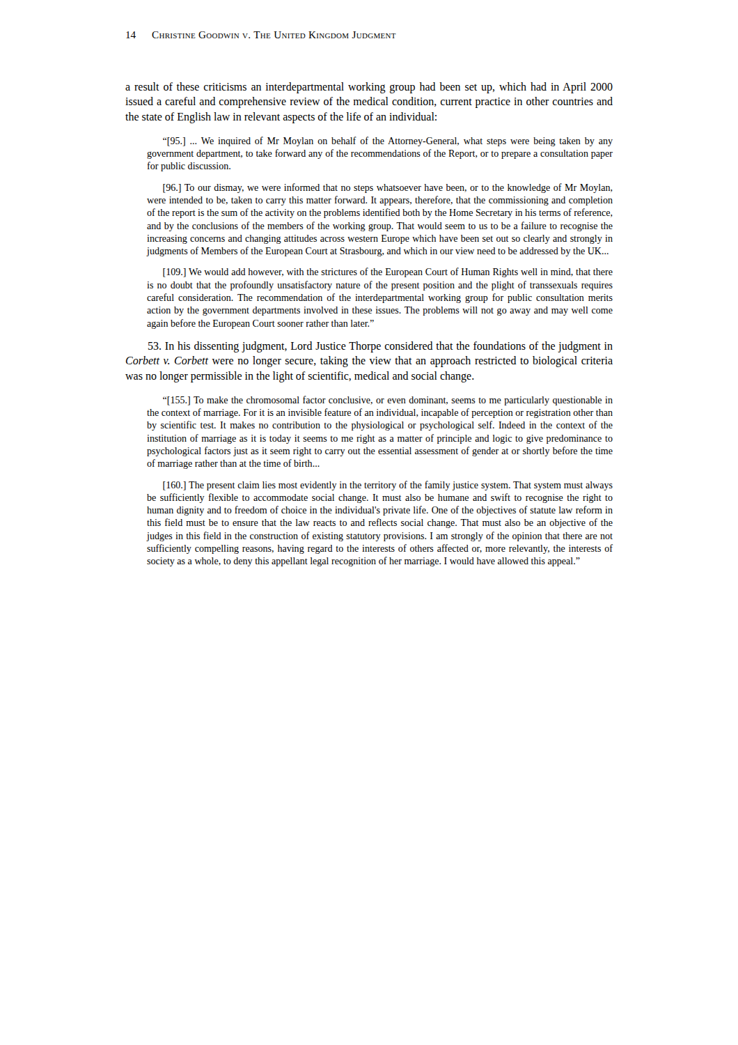14 Christine Goodwin v. The United Kingdom Judgment
a result of these criticisms an interdepartmental working group had been set up, which had in April 2000 issued a careful and comprehensive review of the medical condition, current practice in other countries and the state of English law in relevant aspects of the life of an individual:
“[95.] ... We inquired of Mr Moylan on behalf of the Attorney-General, what steps were being taken by any government department, to take forward any of the recommendations of the Report, or to prepare a consultation paper for public discussion.
[96.] To our dismay, we were informed that no steps whatsoever have been, or to the knowledge of Mr Moylan, were intended to be, taken to carry this matter forward. It appears, therefore, that the commissioning and completion of the report is the sum of the activity on the problems identified both by the Home Secretary in his terms of reference, and by the conclusions of the members of the working group. That would seem to us to be a failure to recognise the increasing concerns and changing attitudes across western Europe which have been set out so clearly and strongly in judgments of Members of the European Court at Strasbourg, and which in our view need to be addressed by the UK...
[109.] We would add however, with the strictures of the European Court of Human Rights well in mind, that there is no doubt that the profoundly unsatisfactory nature of the present position and the plight of transsexuals requires careful consideration. The recommendation of the interdepartmental working group for public consultation merits action by the government departments involved in these issues. The problems will not go away and may well come again before the European Court sooner rather than later.”
53. In his dissenting judgment, Lord Justice Thorpe considered that the foundations of the judgment in Corbett v. Corbett were no longer secure, taking the view that an approach restricted to biological criteria was no longer permissible in the light of scientific, medical and social change.
“[155.] To make the chromosomal factor conclusive, or even dominant, seems to me particularly questionable in the context of marriage. For it is an invisible feature of an individual, incapable of perception or registration other than by scientific test. It makes no contribution to the physiological or psychological self. Indeed in the context of the institution of marriage as it is today it seems to me right as a matter of principle and logic to give predominance to psychological factors just as it seem right to carry out the essential assessment of gender at or shortly before the time of marriage rather than at the time of birth...
[160.] The present claim lies most evidently in the territory of the family justice system. That system must always be sufficiently flexible to accommodate social change. It must also be humane and swift to recognise the right to human dignity and to freedom of choice in the individual's private life. One of the objectives of statute law reform in this field must be to ensure that the law reacts to and reflects social change. That must also be an objective of the judges in this field in the construction of existing statutory provisions. I am strongly of the opinion that there are not sufficiently compelling reasons, having regard to the interests of others affected or, more relevantly, the interests of society as a whole, to deny this appellant legal recognition of her marriage. I would have allowed this appeal.”